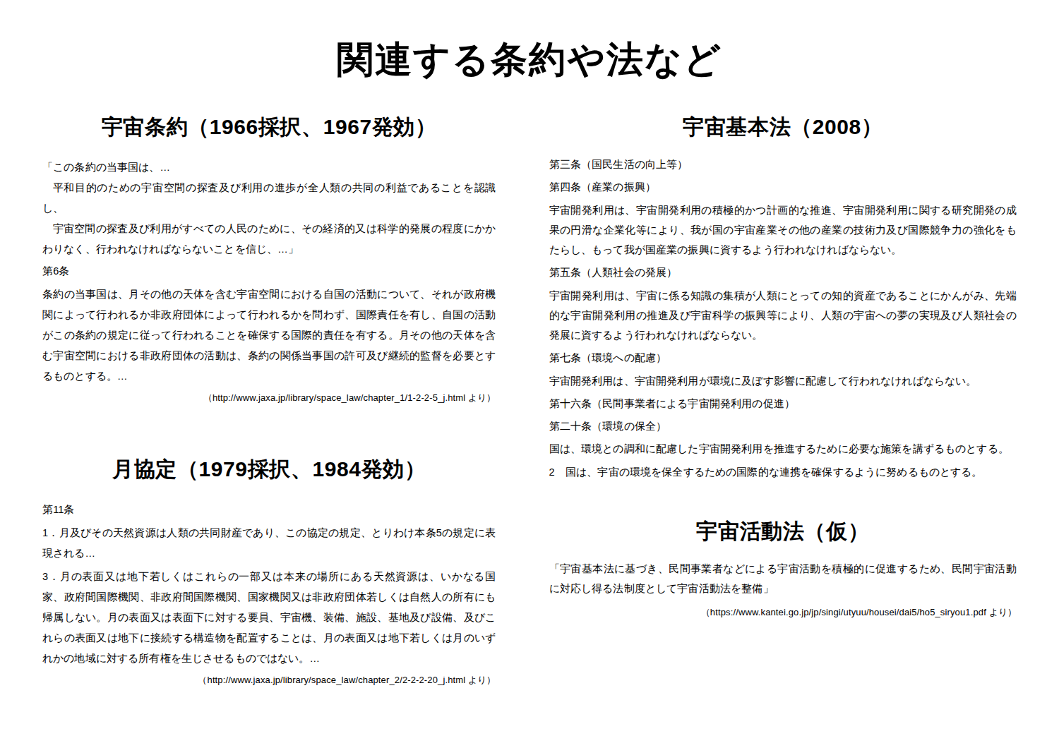関連する条約や法など
宇宙条約（1966採択、1967発効）
「この条約の当事国は、…
平和目的のための宇宙空間の探査及び利用の進歩が全人類の共同の利益であることを認識し、
宇宙空間の探査及び利用がすべての人民のために、その経済的又は科学的発展の程度にかかわりなく、行われなければならないことを信じ、…」
第6条
条約の当事国は、月その他の天体を含む宇宙空間における自国の活動について、それが政府機関によって行われるか非政府団体によって行われるかを問わず、国際責任を有し、自国の活動がこの条約の規定に従って行われることを確保する国際的責任を有する。月その他の天体を含む宇宙空間における非政府団体の活動は、条約の関係当事国の許可及び継続的監督を必要とするものとする。…
（http://www.jaxa.jp/library/space_law/chapter_1/1-2-2-5_j.html より）
月協定（1979採択、1984発効）
第11条
1．月及びその天然資源は人類の共同財産であり、この協定の規定、とりわけ本条5の規定に表現される…
3．月の表面又は地下若しくはこれらの一部又は本来の場所にある天然資源は、いかなる国家、政府間国際機関、非政府間国際機関、国家機関又は非政府団体若しくは自然人の所有にも帰属しない。月の表面又は表面下に対する要員、宇宙機、装備、施設、基地及び設備、及びこれらの表面又は地下に接続する構造物を配置することは、月の表面又は地下若しくは月のいずれかの地域に対する所有権を生じさせるものではない。…
（http://www.jaxa.jp/library/space_law/chapter_2/2-2-2-20_j.html より）
宇宙基本法（2008）
第三条（国民生活の向上等）
第四条（産業の振興）
宇宙開発利用は、宇宙開発利用の積極的かつ計画的な推進、宇宙開発利用に関する研究開発の成果の円滑な企業化等により、我が国の宇宙産業その他の産業の技術力及び国際競争力の強化をもたらし、もって我が国産業の振興に資するよう行われなければならない。
第五条（人類社会の発展）
宇宙開発利用は、宇宙に係る知識の集積が人類にとっての知的資産であることにかんがみ、先端的な宇宙開発利用の推進及び宇宙科学の振興等により、人類の宇宙への夢の実現及び人類社会の発展に資するよう行われなければならない。
第七条（環境への配慮）
宇宙開発利用は、宇宙開発利用が環境に及ぼす影響に配慮して行われなければならない。
第十六条（民間事業者による宇宙開発利用の促進）
第二十条（環境の保全）
国は、環境との調和に配慮した宇宙開発利用を推進するために必要な施策を講ずるものとする。
2　国は、宇宙の環境を保全するための国際的な連携を確保するように努めるものとする。
宇宙活動法（仮）
「宇宙基本法に基づき、民間事業者などによる宇宙活動を積極的に促進するため、民間宇宙活動に対応し得る法制度として宇宙活動法を整備」
（https://www.kantei.go.jp/jp/singi/utyuu/housei/dai5/ho5_siryou1.pdf より）